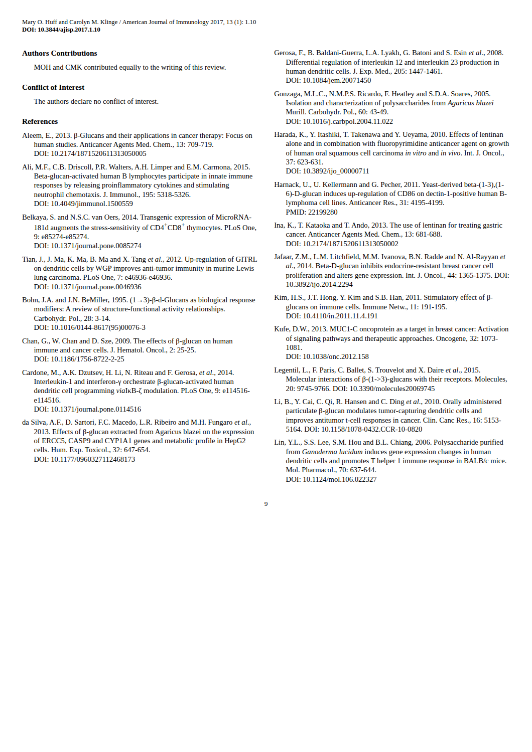Mary O. Huff and Carolyn M. Klinge / American Journal of Immunology 2017, 13 (1): 1.10
DOI: 10.3844/ajisp.2017.1.10
Authors Contributions
MOH and CMK contributed equally to the writing of this review.
Conflict of Interest
The authors declare no conflict of interest.
References
Aleem, E., 2013. β-Glucans and their applications in cancer therapy: Focus on human studies. Anticancer Agents Med. Chem., 13: 709-719.
DOI: 10.2174/1871520611313050005
Ali, M.F., C.B. Driscoll, P.R. Walters, A.H. Limper and E.M. Carmona, 2015. Beta-glucan-activated human B lymphocytes participate in innate immune responses by releasing proinflammatory cytokines and stimulating neutrophil chemotaxis. J. Immunol., 195: 5318-5326.
DOI: 10.4049/jimmunol.1500559
Belkaya, S. and N.S.C. van Oers, 2014. Transgenic expression of MicroRNA-181d augments the stress-sensitivity of CD4+CD8+ thymocytes. PLoS One, 9: e85274-e85274.
DOI: 10.1371/journal.pone.0085274
Tian, J., J. Ma, K. Ma, B. Ma and X. Tang et al., 2012. Up-regulation of GITRL on dendritic cells by WGP improves anti-tumor immunity in murine Lewis lung carcinoma. PLoS One, 7: e46936-e46936.
DOI: 10.1371/journal.pone.0046936
Bohn, J.A. and J.N. BeMiller, 1995. (1→3)-β-d-Glucans as biological response modifiers: A review of structure-functional activity relationships. Carbohydr. Pol., 28: 3-14.
DOI: 10.1016/0144-8617(95)00076-3
Chan, G., W. Chan and D. Sze, 2009. The effects of β-glucan on human immune and cancer cells. J. Hematol. Oncol., 2: 25-25.
DOI: 10.1186/1756-8722-2-25
Cardone, M., A.K. Dzutsev, H. Li, N. Riteau and F. Gerosa, et al., 2014. Interleukin-1 and interferon-γ orchestrate β-glucan-activated human dendritic cell programming via IκB-ζ modulation. PLoS One, 9: e114516-e114516.
DOI: 10.1371/journal.pone.0114516
da Silva, A.F., D. Sartori, F.C. Macedo, L.R. Ribeiro and M.H. Fungaro et al., 2013. Effects of β-glucan extracted from Agaricus blazei on the expression of ERCC5, CASP9 and CYP1A1 genes and metabolic profile in HepG2 cells. Hum. Exp. Toxicol., 32: 647-654.
DOI: 10.1177/0960327112468173
Gerosa, F., B. Baldani-Guerra, L.A. Lyakh, G. Batoni and S. Esin et al., 2008. Differential regulation of interleukin 12 and interleukin 23 production in human dendritic cells. J. Exp. Med., 205: 1447-1461.
DOI: 10.1084/jem.20071450
Gonzaga, M.L.C., N.M.P.S. Ricardo, F. Heatley and S.D.A. Soares, 2005. Isolation and characterization of polysaccharides from Agaricus blazei Murill. Carbohydr. Pol., 60: 43-49.
DOI: 10.1016/j.carbpol.2004.11.022
Harada, K., Y. Itashiki, T. Takenawa and Y. Ueyama, 2010. Effects of lentinan alone and in combination with fluoropyrimidine anticancer agent on growth of human oral squamous cell carcinoma in vitro and in vivo. Int. J. Oncol., 37: 623-631.
DOI: 10.3892/ijo_00000711
Harnack, U., U. Kellermann and G. Pecher, 2011. Yeast-derived beta-(1-3),(1-6)-D-glucan induces up-regulation of CD86 on dectin-1-positive human B-lymphoma cell lines. Anticancer Res., 31: 4195-4199.
PMID: 22199280
Ina, K., T. Kataoka and T. Ando, 2013. The use of lentinan for treating gastric cancer. Anticancer Agents Med. Chem., 13: 681-688.
DOI: 10.2174/1871520611313050002
Jafaar, Z.M., L.M. Litchfield, M.M. Ivanova, B.N. Radde and N. Al-Rayyan et al., 2014. Beta-D-glucan inhibits endocrine-resistant breast cancer cell proliferation and alters gene expression. Int. J. Oncol., 44: 1365-1375. DOI: 10.3892/ijo.2014.2294
Kim, H.S., J.T. Hong, Y. Kim and S.B. Han, 2011. Stimulatory effect of β-glucans on immune cells. Immune Netw., 11: 191-195.
DOI: 10.4110/in.2011.11.4.191
Kufe, D.W., 2013. MUC1-C oncoprotein as a target in breast cancer: Activation of signaling pathways and therapeutic approaches. Oncogene, 32: 1073-1081.
DOI: 10.1038/onc.2012.158
Legentil, L., F. Paris, C. Ballet, S. Trouvelot and X. Daire et al., 2015. Molecular interactions of β-(1->3)-glucans with their receptors. Molecules, 20: 9745-9766. DOI: 10.3390/molecules20069745
Li, B., Y. Cai, C. Qi, R. Hansen and C. Ding et al., 2010. Orally administered particulate β-glucan modulates tumor-capturing dendritic cells and improves antitumor t-cell responses in cancer. Clin. Canc Res., 16: 5153-5164. DOI: 10.1158/1078-0432.CCR-10-0820
Lin, Y.L., S.S. Lee, S.M. Hou and B.L. Chiang, 2006. Polysaccharide purified from Ganoderma lucidum induces gene expression changes in human dendritic cells and promotes T helper 1 immune response in BALB/c mice. Mol. Pharmacol., 70: 637-644.
DOI: 10.1124/mol.106.022327
9